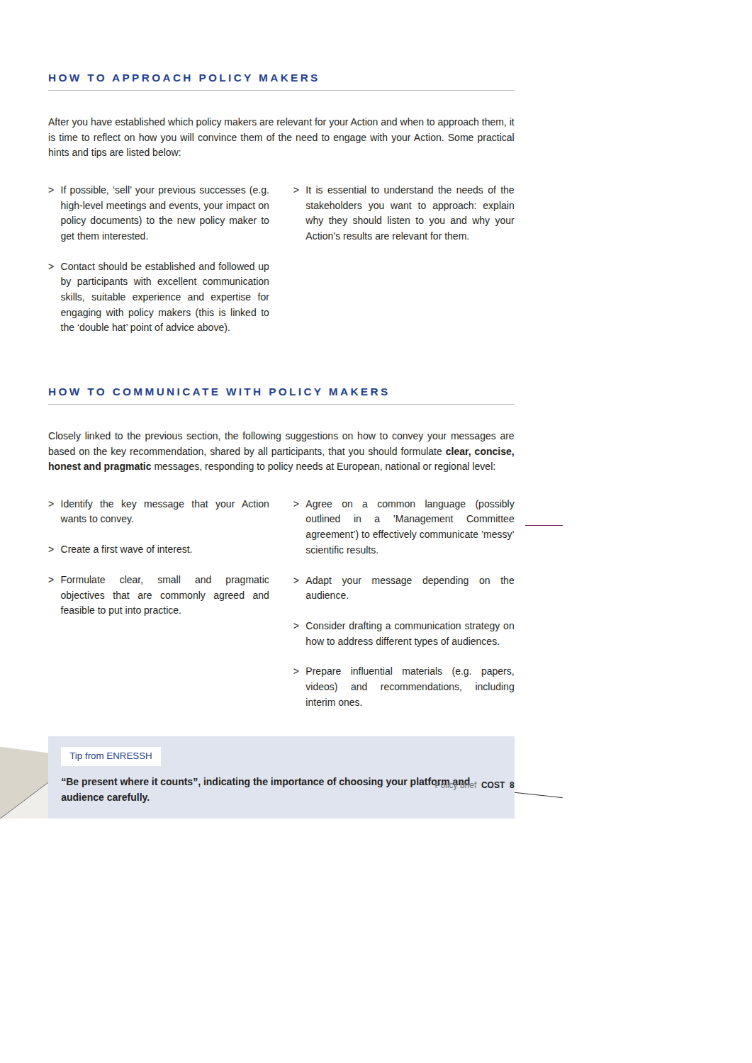How to approach policy makers
After you have established which policy makers are relevant for your Action and when to approach them, it is time to reflect on how you will convince them of the need to engage with your Action. Some practical hints and tips are listed below:
If possible, ‘sell’ your previous successes (e.g. high-level meetings and events, your impact on policy documents) to the new policy maker to get them interested.
Contact should be established and followed up by participants with excellent communication skills, suitable experience and expertise for engaging with policy makers (this is linked to the ‘double hat’ point of advice above).
It is essential to understand the needs of the stakeholders you want to approach: explain why they should listen to you and why your Action’s results are relevant for them.
How to communicate with policy makers
Closely linked to the previous section, the following suggestions on how to convey your messages are based on the key recommendation, shared by all participants, that you should formulate clear, concise, honest and pragmatic messages, responding to policy needs at European, national or regional level:
Identify the key message that your Action wants to convey.
Create a first wave of interest.
Formulate clear, small and pragmatic objectives that are commonly agreed and feasible to put into practice.
Agree on a common language (possibly outlined in a ’Management Committee agreement’) to effectively communicate ’messy’ scientific results.
Adapt your message depending on the audience.
Consider drafting a communication strategy on how to address different types of audiences.
Prepare influential materials (e.g. papers, videos) and recommendations, including interim ones.
Tip from ENRESSH
“Be present where it counts”, indicating the importance of choosing your platform and audience carefully.
Policy brief COST 8